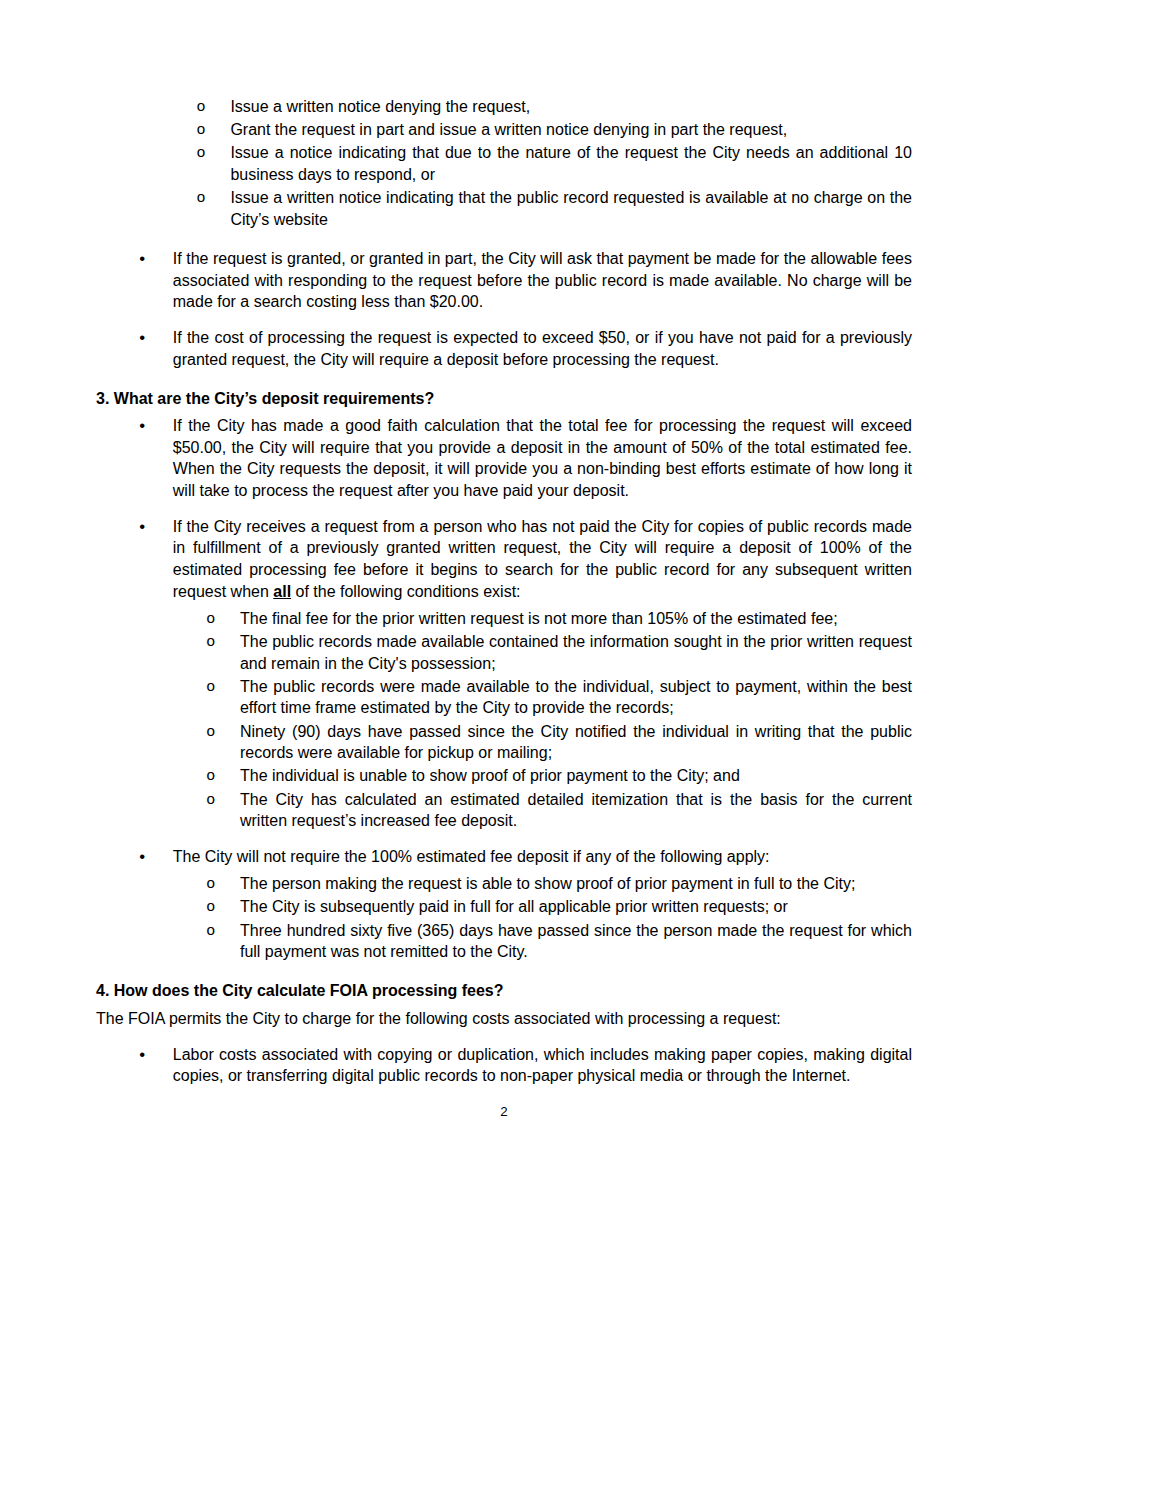Issue a written notice denying the request,
Grant the request in part and issue a written notice denying in part the request,
Issue a notice indicating that due to the nature of the request the City needs an additional 10 business days to respond, or
Issue a written notice indicating that the public record requested is available at no charge on the City’s website
If the request is granted, or granted in part, the City will ask that payment be made for the allowable fees associated with responding to the request before the public record is made available. No charge will be made for a search costing less than $20.00.
If the cost of processing the request is expected to exceed $50, or if you have not paid for a previously granted request, the City will require a deposit before processing the request.
3. What are the City’s deposit requirements?
If the City has made a good faith calculation that the total fee for processing the request will exceed $50.00, the City will require that you provide a deposit in the amount of 50% of the total estimated fee. When the City requests the deposit, it will provide you a non-binding best efforts estimate of how long it will take to process the request after you have paid your deposit.
If the City receives a request from a person who has not paid the City for copies of public records made in fulfillment of a previously granted written request, the City will require a deposit of 100% of the estimated processing fee before it begins to search for the public record for any subsequent written request when all of the following conditions exist:
The final fee for the prior written request is not more than 105% of the estimated fee;
The public records made available contained the information sought in the prior written request and remain in the City's possession;
The public records were made available to the individual, subject to payment, within the best effort time frame estimated by the City to provide the records;
Ninety (90) days have passed since the City notified the individual in writing that the public records were available for pickup or mailing;
The individual is unable to show proof of prior payment to the City; and
The City has calculated an estimated detailed itemization that is the basis for the current written request’s increased fee deposit.
The City will not require the 100% estimated fee deposit if any of the following apply:
The person making the request is able to show proof of prior payment in full to the City;
The City is subsequently paid in full for all applicable prior written requests; or
Three hundred sixty five (365) days have passed since the person made the request for which full payment was not remitted to the City.
4. How does the City calculate FOIA processing fees?
The FOIA permits the City to charge for the following costs associated with processing a request:
Labor costs associated with copying or duplication, which includes making paper copies, making digital copies, or transferring digital public records to non-paper physical media or through the Internet.
2